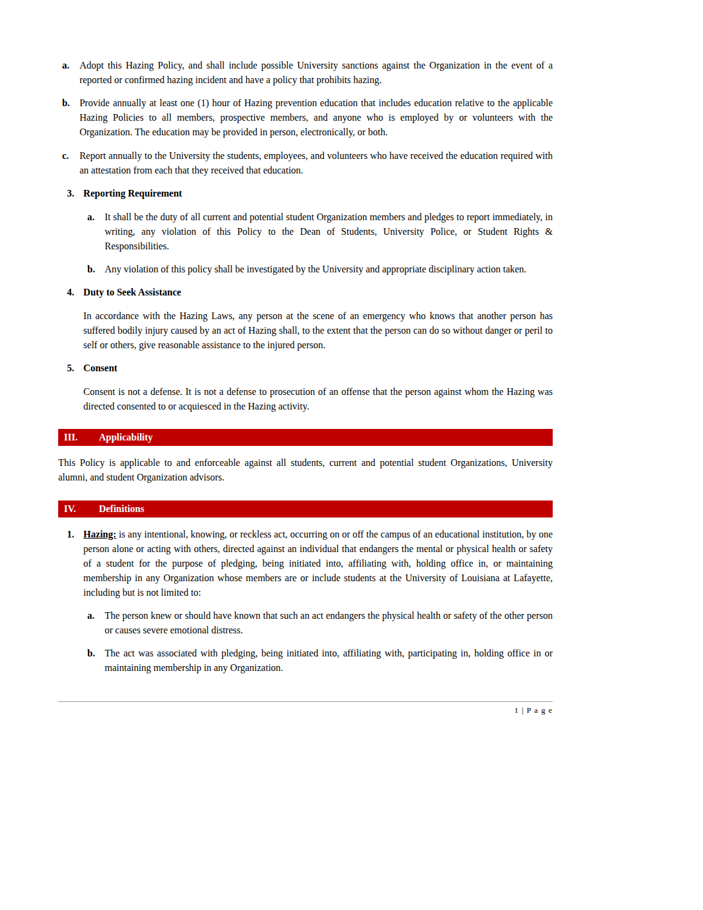a. Adopt this Hazing Policy, and shall include possible University sanctions against the Organization in the event of a reported or confirmed hazing incident and have a policy that prohibits hazing.
b. Provide annually at least one (1) hour of Hazing prevention education that includes education relative to the applicable Hazing Policies to all members, prospective members, and anyone who is employed by or volunteers with the Organization. The education may be provided in person, electronically, or both.
c. Report annually to the University the students, employees, and volunteers who have received the education required with an attestation from each that they received that education.
3. Reporting Requirement
a. It shall be the duty of all current and potential student Organization members and pledges to report immediately, in writing, any violation of this Policy to the Dean of Students, University Police, or Student Rights & Responsibilities.
b. Any violation of this policy shall be investigated by the University and appropriate disciplinary action taken.
4. Duty to Seek Assistance
In accordance with the Hazing Laws, any person at the scene of an emergency who knows that another person has suffered bodily injury caused by an act of Hazing shall, to the extent that the person can do so without danger or peril to self or others, give reasonable assistance to the injured person.
5. Consent
Consent is not a defense. It is not a defense to prosecution of an offense that the person against whom the Hazing was directed consented to or acquiesced in the Hazing activity.
III. Applicability
This Policy is applicable to and enforceable against all students, current and potential student Organizations, University alumni, and student Organization advisors.
IV. Definitions
1. Hazing: is any intentional, knowing, or reckless act, occurring on or off the campus of an educational institution, by one person alone or acting with others, directed against an individual that endangers the mental or physical health or safety of a student for the purpose of pledging, being initiated into, affiliating with, holding office in, or maintaining membership in any Organization whose members are or include students at the University of Louisiana at Lafayette, including but is not limited to:
a. The person knew or should have known that such an act endangers the physical health or safety of the other person or causes severe emotional distress.
b. The act was associated with pledging, being initiated into, affiliating with, participating in, holding office in or maintaining membership in any Organization.
1 | P a g e